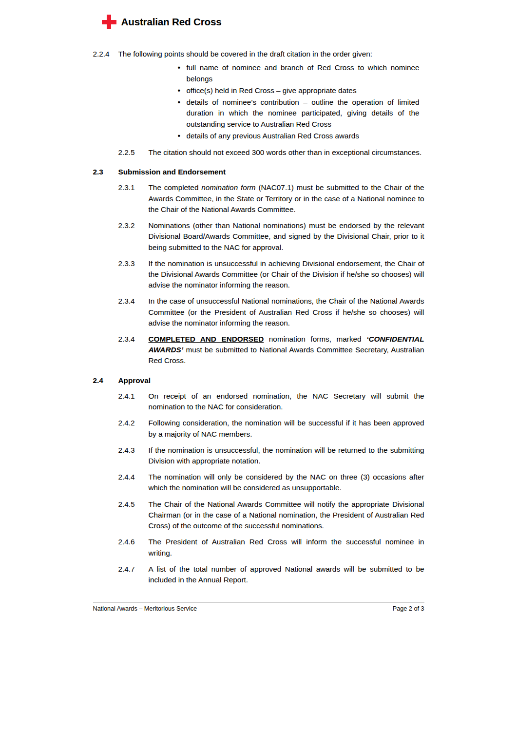Australian Red Cross
2.2.4
The following points should be covered in the draft citation in the order given:
full name of nominee and branch of Red Cross to which nominee belongs
office(s) held in Red Cross – give appropriate dates
details of nominee’s contribution – outline the operation of limited duration in which the nominee participated, giving details of the outstanding service to Australian Red Cross
details of any previous Australian Red Cross awards
2.2.5
The citation should not exceed 300 words other than in exceptional circumstances.
2.3
Submission and Endorsement
2.3.1
The completed nomination form (NAC07.1) must be submitted to the Chair of the Awards Committee, in the State or Territory or in the case of a National nominee to the Chair of the National Awards Committee.
2.3.2
Nominations (other than National nominations) must be endorsed by the relevant Divisional Board/Awards Committee, and signed by the Divisional Chair, prior to it being submitted to the NAC for approval.
2.3.3
If the nomination is unsuccessful in achieving Divisional endorsement, the Chair of the Divisional Awards Committee (or Chair of the Division if he/she so chooses) will advise the nominator informing the reason.
2.3.4
In the case of unsuccessful National nominations, the Chair of the National Awards Committee (or the President of Australian Red Cross if he/she so chooses) will advise the nominator informing the reason.
2.3.4
COMPLETED AND ENDORSED nomination forms, marked ‘CONFIDENTIAL AWARDS’ must be submitted to National Awards Committee Secretary, Australian Red Cross.
2.4
Approval
2.4.1
On receipt of an endorsed nomination, the NAC Secretary will submit the nomination to the NAC for consideration.
2.4.2
Following consideration, the nomination will be successful if it has been approved by a majority of NAC members.
2.4.3
If the nomination is unsuccessful, the nomination will be returned to the submitting Division with appropriate notation.
2.4.4
The nomination will only be considered by the NAC on three (3) occasions after which the nomination will be considered as unsupportable.
2.4.5
The Chair of the National Awards Committee will notify the appropriate Divisional Chairman (or in the case of a National nomination, the President of Australian Red Cross) of the outcome of the successful nominations.
2.4.6
The President of Australian Red Cross will inform the successful nominee in writing.
2.4.7
A list of the total number of approved National awards will be submitted to be included in the Annual Report.
National Awards – Meritorious Service Page 2 of 3